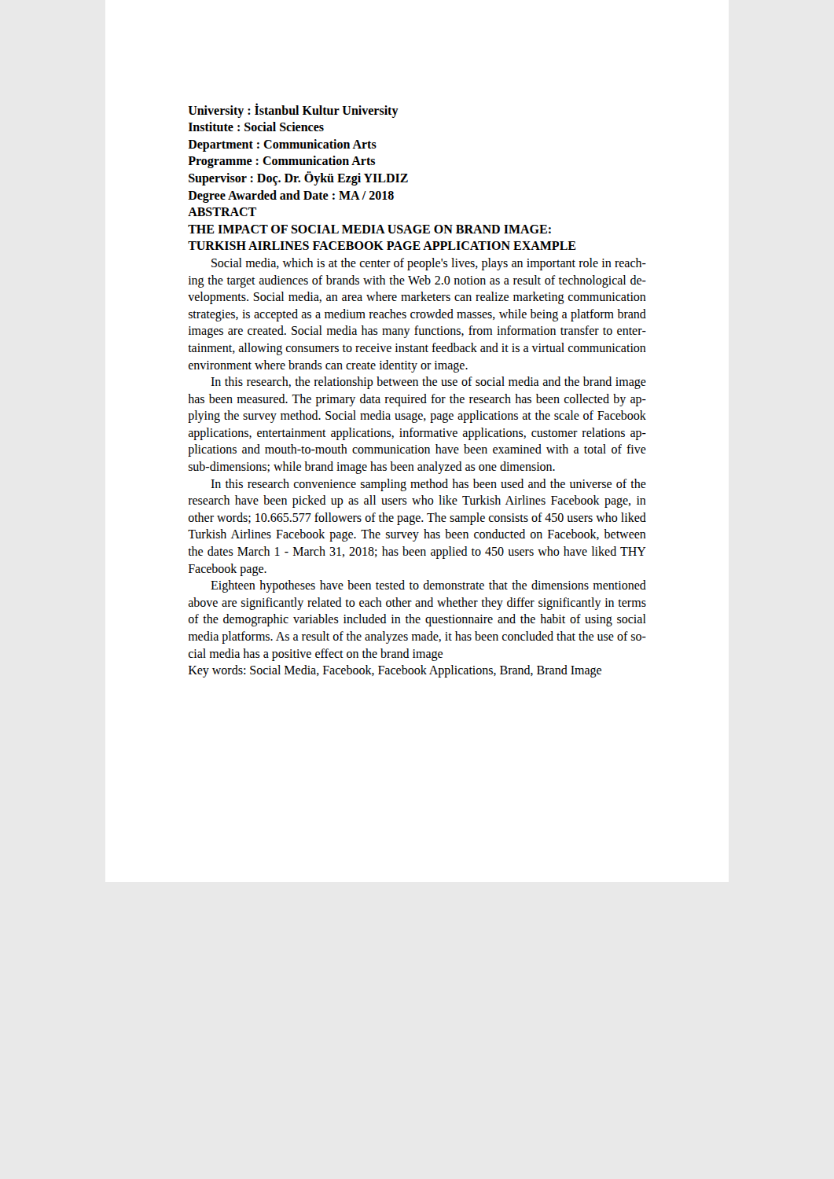University : İstanbul Kultur University
Institute : Social Sciences
Department : Communication Arts
Programme : Communication Arts
Supervisor : Doç. Dr. Öykü Ezgi YILDIZ
Degree Awarded and Date : MA / 2018
ABSTRACT
THE IMPACT OF SOCIAL MEDIA USAGE ON BRAND IMAGE: TURKISH AIRLINES FACEBOOK PAGE APPLICATION EXAMPLE
Social media, which is at the center of people's lives, plays an important role in reaching the target audiences of brands with the Web 2.0 notion as a result of technological developments. Social media, an area where marketers can realize marketing communication strategies, is accepted as a medium reaches crowded masses, while being a platform brand images are created. Social media has many functions, from information transfer to entertainment, allowing consumers to receive instant feedback and it is a virtual communication environment where brands can create identity or image.
In this research, the relationship between the use of social media and the brand image has been measured. The primary data required for the research has been collected by applying the survey method. Social media usage, page applications at the scale of Facebook applications, entertainment applications, informative applications, customer relations applications and mouth-to-mouth communication have been examined with a total of five sub-dimensions; while brand image has been analyzed as one dimension.
In this research convenience sampling method has been used and the universe of the research have been picked up as all users who like Turkish Airlines Facebook page, in other words; 10.665.577 followers of the page. The sample consists of 450 users who liked Turkish Airlines Facebook page. The survey has been conducted on Facebook, between the dates March 1 - March 31, 2018; has been applied to 450 users who have liked THY Facebook page.
Eighteen hypotheses have been tested to demonstrate that the dimensions mentioned above are significantly related to each other and whether they differ significantly in terms of the demographic variables included in the questionnaire and the habit of using social media platforms. As a result of the analyzes made, it has been concluded that the use of social media has a positive effect on the brand image
Key words: Social Media, Facebook, Facebook Applications, Brand, Brand Image